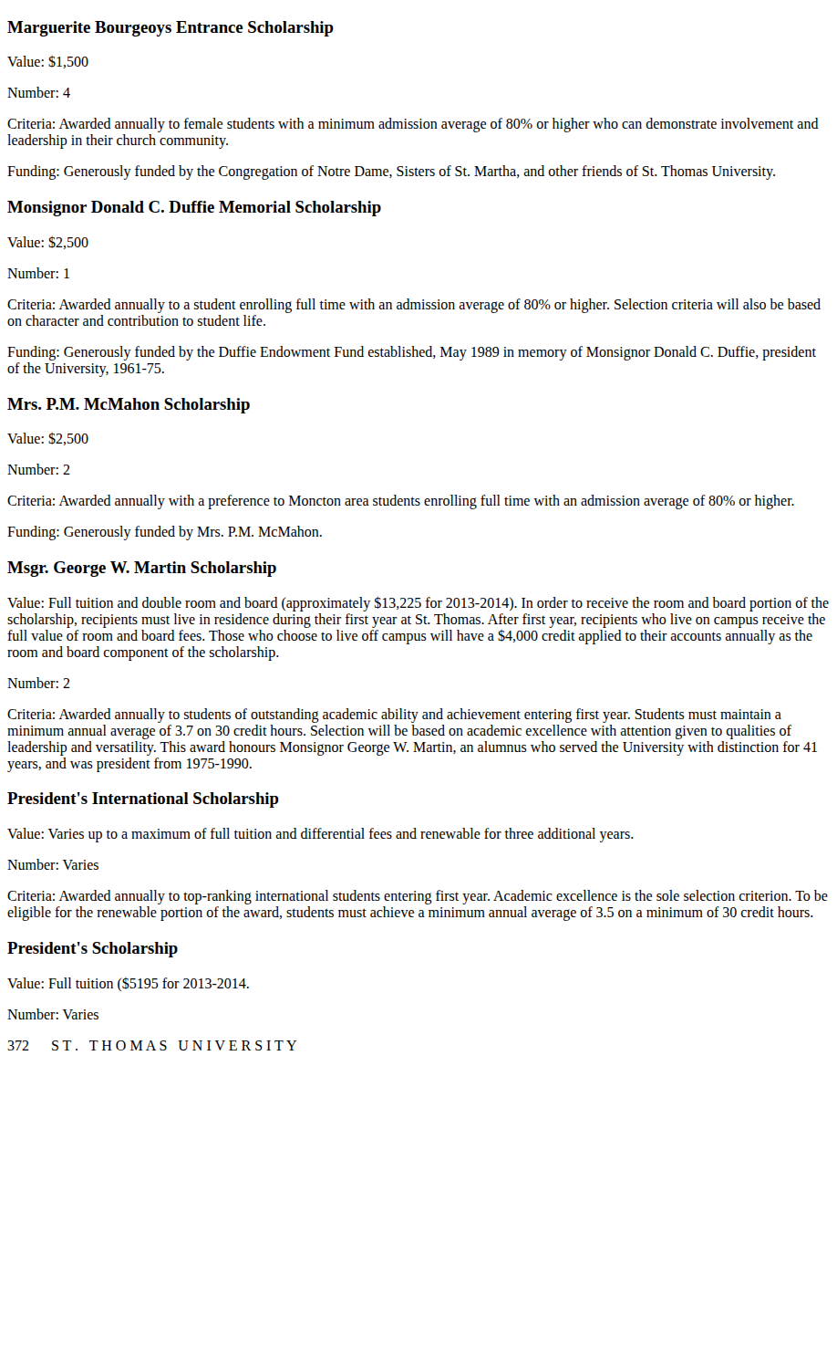Marguerite Bourgeoys Entrance Scholarship
Value: $1,500
Number: 4
Criteria: Awarded annually to female students with a minimum admission average of 80% or higher who can demonstrate involvement and leadership in their church community.
Funding: Generously funded by the Congregation of Notre Dame, Sisters of St. Martha, and other friends of St. Thomas University.
Monsignor Donald C. Duffie Memorial Scholarship
Value: $2,500
Number: 1
Criteria: Awarded annually to a student enrolling full time with an admission average of 80% or higher. Selection criteria will also be based on character and contribution to student life.
Funding: Generously funded by the Duffie Endowment Fund established, May 1989 in memory of Monsignor Donald C. Duffie, president of the University, 1961-75.
Mrs. P.M. McMahon Scholarship
Value: $2,500
Number: 2
Criteria: Awarded annually with a preference to Moncton area students enrolling full time with an admission average of 80% or higher.
Funding: Generously funded by Mrs. P.M. McMahon.
Msgr. George W. Martin Scholarship
Value: Full tuition and double room and board (approximately $13,225 for 2013-2014). In order to receive the room and board portion of the scholarship, recipients must live in residence during their first year at St. Thomas. After first year, recipients who live on campus receive the full value of room and board fees. Those who choose to live off campus will have a $4,000 credit applied to their accounts annually as the room and board component of the scholarship.
Number: 2
Criteria: Awarded annually to students of outstanding academic ability and achievement entering first year. Students must maintain a minimum annual average of 3.7 on 30 credit hours. Selection will be based on academic excellence with attention given to qualities of leadership and versatility. This award honours Monsignor George W. Martin, an alumnus who served the University with distinction for 41 years, and was president from 1975-1990.
President's International Scholarship
Value: Varies up to a maximum of full tuition and differential fees and renewable for three additional years.
Number: Varies
Criteria: Awarded annually to top-ranking international students entering first year. Academic excellence is the sole selection criterion. To be eligible for the renewable portion of the award, students must achieve a minimum annual average of 3.5 on a minimum of 30 credit hours.
President's Scholarship
Value: Full tuition ($5195 for 2013-2014.
Number: Varies
372 S T . T H O M A S U N I V E R S I T Y